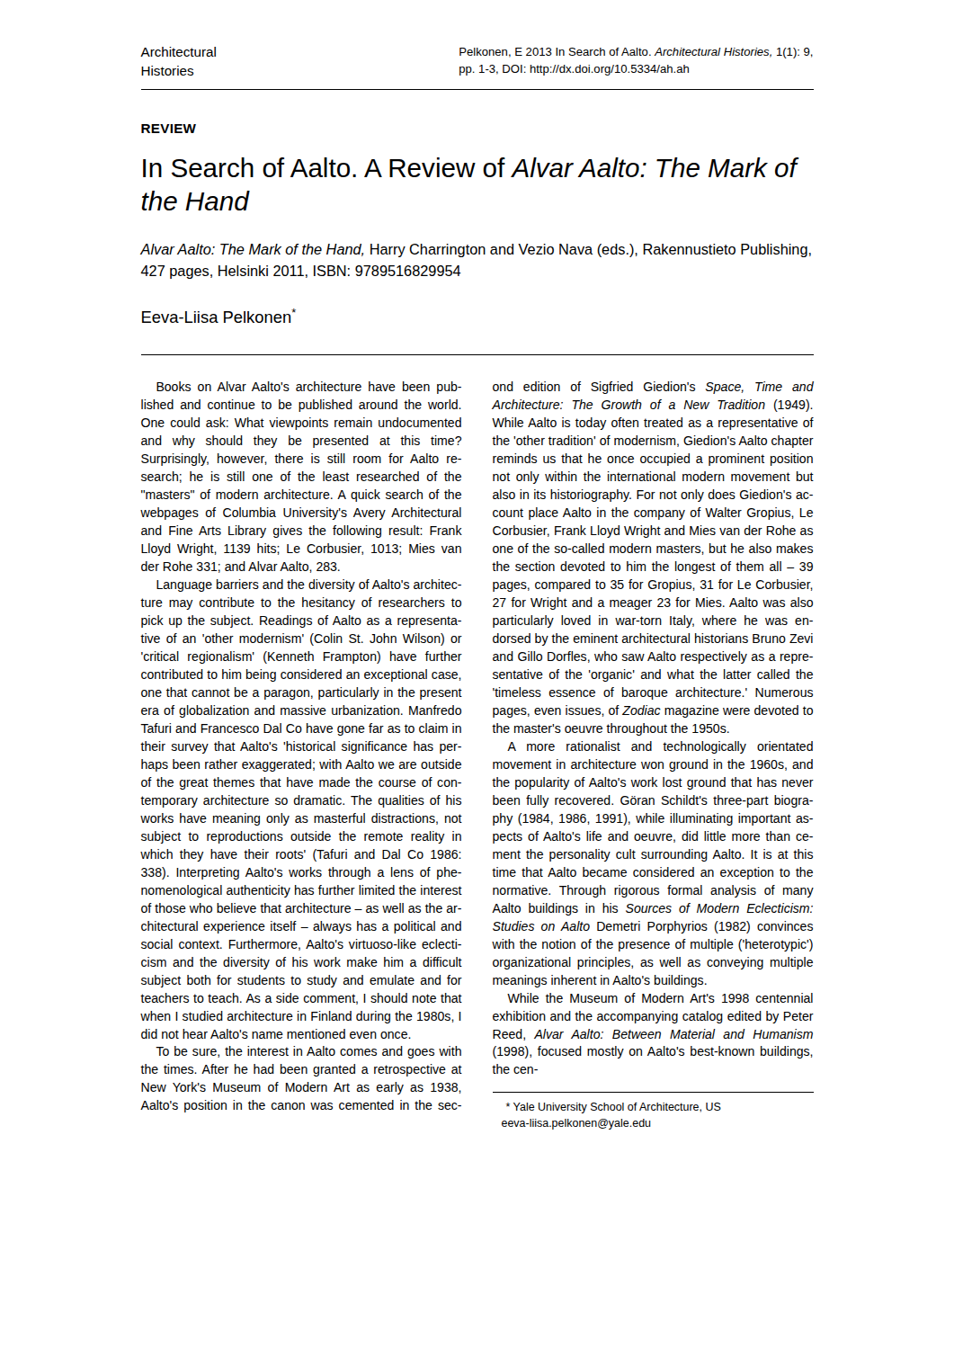Architectural
Histories
Pelkonen, E 2013 In Search of Aalto. Architectural Histories, 1(1): 9,
pp. 1-3, DOI: http://dx.doi.org/10.5334/ah.ah
REVIEW
In Search of Aalto. A Review of Alvar Aalto: The Mark of the Hand
Alvar Aalto: The Mark of the Hand, Harry Charrington and Vezio Nava (eds.), Rakennustieto Publishing, 427 pages, Helsinki 2011, ISBN: 9789516829954
Eeva-Liisa Pelkonen*
Books on Alvar Aalto's architecture have been published and continue to be published around the world. One could ask: What viewpoints remain undocumented and why should they be presented at this time? Surprisingly, however, there is still room for Aalto research; he is still one of the least researched of the "masters" of modern architecture. A quick search of the webpages of Columbia University's Avery Architectural and Fine Arts Library gives the following result: Frank Lloyd Wright, 1139 hits; Le Corbusier, 1013; Mies van der Rohe 331; and Alvar Aalto, 283.
Language barriers and the diversity of Aalto's architecture may contribute to the hesitancy of researchers to pick up the subject. Readings of Aalto as a representative of an 'other modernism' (Colin St. John Wilson) or 'critical regionalism' (Kenneth Frampton) have further contributed to him being considered an exceptional case, one that cannot be a paragon, particularly in the present era of globalization and massive urbanization. Manfredo Tafuri and Francesco Dal Co have gone far as to claim in their survey that Aalto's 'historical significance has perhaps been rather exaggerated; with Aalto we are outside of the great themes that have made the course of contemporary architecture so dramatic. The qualities of his works have meaning only as masterful distractions, not subject to reproductions outside the remote reality in which they have their roots' (Tafuri and Dal Co 1986: 338). Interpreting Aalto's works through a lens of phenomenological authenticity has further limited the interest of those who believe that architecture – as well as the architectural experience itself – always has a political and social context. Furthermore, Aalto's virtuoso-like eclecticism and the diversity of his work make him a difficult subject both for students to study and emulate and for teachers to teach. As a side comment, I should note that when I studied architecture in Finland during the 1980s, I did not hear Aalto's name mentioned even once.
To be sure, the interest in Aalto comes and goes with the times. After he had been granted a retrospective at New York's Museum of Modern Art as early as 1938, Aalto's position in the canon was cemented in the second edition of Sigfried Giedion's Space, Time and Architecture: The Growth of a New Tradition (1949). While Aalto is today often treated as a representative of the 'other tradition' of modernism, Giedion's Aalto chapter reminds us that he once occupied a prominent position not only within the international modern movement but also in its historiography. For not only does Giedion's account place Aalto in the company of Walter Gropius, Le Corbusier, Frank Lloyd Wright and Mies van der Rohe as one of the so-called modern masters, but he also makes the section devoted to him the longest of them all – 39 pages, compared to 35 for Gropius, 31 for Le Corbusier, 27 for Wright and a meager 23 for Mies. Aalto was also particularly loved in war-torn Italy, where he was endorsed by the eminent architectural historians Bruno Zevi and Gillo Dorfles, who saw Aalto respectively as a representative of the 'organic' and what the latter called the 'timeless essence of baroque architecture.' Numerous pages, even issues, of Zodiac magazine were devoted to the master's oeuvre throughout the 1950s.
A more rationalist and technologically orientated movement in architecture won ground in the 1960s, and the popularity of Aalto's work lost ground that has never been fully recovered. Göran Schildt's three-part biography (1984, 1986, 1991), while illuminating important aspects of Aalto's life and oeuvre, did little more than cement the personality cult surrounding Aalto. It is at this time that Aalto became considered an exception to the normative. Through rigorous formal analysis of many Aalto buildings in his Sources of Modern Eclecticism: Studies on Aalto Demetri Porphyrios (1982) convinces with the notion of the presence of multiple ('heterotypic') organizational principles, as well as conveying multiple meanings inherent in Aalto's buildings.
While the Museum of Modern Art's 1998 centennial exhibition and the accompanying catalog edited by Peter Reed, Alvar Aalto: Between Material and Humanism (1998), focused mostly on Aalto's best-known buildings, the cen-
* Yale University School of Architecture, US
eeva-liisa.pelkonen@yale.edu